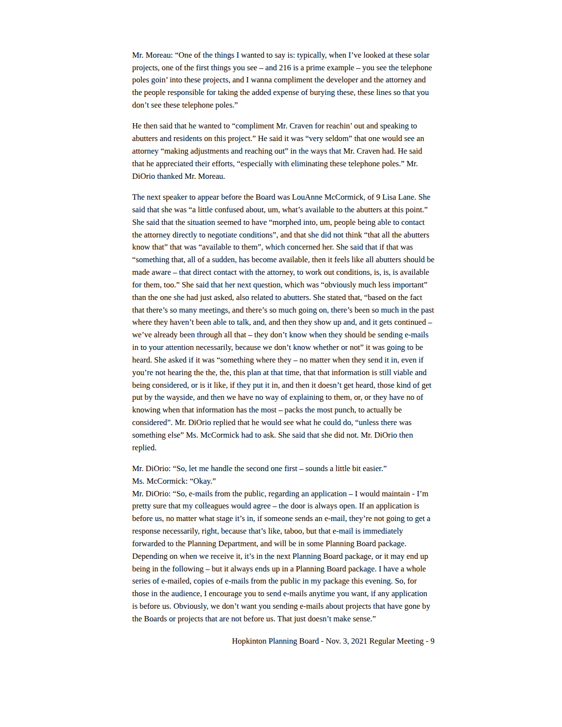Mr. Moreau: “One of the things I wanted to say is: typically, when I’ve looked at these solar projects, one of the first things you see – and 216 is a prime example – you see the telephone poles goin’ into these projects, and I wanna compliment the developer and the attorney and the people responsible for taking the added expense of burying these, these lines so that you don’t see these telephone poles.”
He then said that he wanted to “compliment Mr. Craven for reachin’ out and speaking to abutters and residents on this project.” He said it was “very seldom” that one would see an attorney “making adjustments and reaching out” in the ways that Mr. Craven had. He said that he appreciated their efforts, “especially with eliminating these telephone poles.” Mr. DiOrio thanked Mr. Moreau.
The next speaker to appear before the Board was LouAnne McCormick, of 9 Lisa Lane. She said that she was “a little confused about, um, what’s available to the abutters at this point.” She said that the situation seemed to have “morphed into, um, people being able to contact the attorney directly to negotiate conditions”, and that she did not think “that all the abutters know that” that was “available to them”, which concerned her. She said that if that was “something that, all of a sudden, has become available, then it feels like all abutters should be made aware – that direct contact with the attorney, to work out conditions, is, is, is available for them, too.” She said that her next question, which was “obviously much less important” than the one she had just asked, also related to abutters. She stated that, “based on the fact that there’s so many meetings, and there’s so much going on, there’s been so much in the past where they haven’t been able to talk, and, and then they show up and, and it gets continued – we’ve already been through all that – they don’t know when they should be sending e-mails in to your attention necessarily, because we don’t know whether or not” it was going to be heard. She asked if it was “something where they – no matter when they send it in, even if you’re not hearing the the, the, this plan at that time, that that information is still viable and being considered, or is it like, if they put it in, and then it doesn’t get heard, those kind of get put by the wayside, and then we have no way of explaining to them, or, or they have no of knowing when that information has the most – packs the most punch, to actually be considered”. Mr. DiOrio replied that he would see what he could do, “unless there was something else” Ms. McCormick had to ask. She said that she did not. Mr. DiOrio then replied.
Mr. DiOrio: “So, let me handle the second one first – sounds a little bit easier.”
Ms. McCormick: “Okay.”
Mr. DiOrio: “So, e-mails from the public, regarding an application – I would maintain - I’m pretty sure that my colleagues would agree – the door is always open. If an application is before us, no matter what stage it’s in, if someone sends an e-mail, they’re not going to get a response necessarily, right, because that’s like, taboo, but that e-mail is immediately forwarded to the Planning Department, and will be in some Planning Board package. Depending on when we receive it, it’s in the next Planning Board package, or it may end up being in the following – but it always ends up in a Planning Board package. I have a whole series of e-mailed, copies of e-mails from the public in my package this evening. So, for those in the audience, I encourage you to send e-mails anytime you want, if any application is before us. Obviously, we don’t want you sending e-mails about projects that have gone by the Boards or projects that are not before us. That just doesn’t make sense.”
Hopkinton Planning Board - Nov. 3, 2021 Regular Meeting - 9